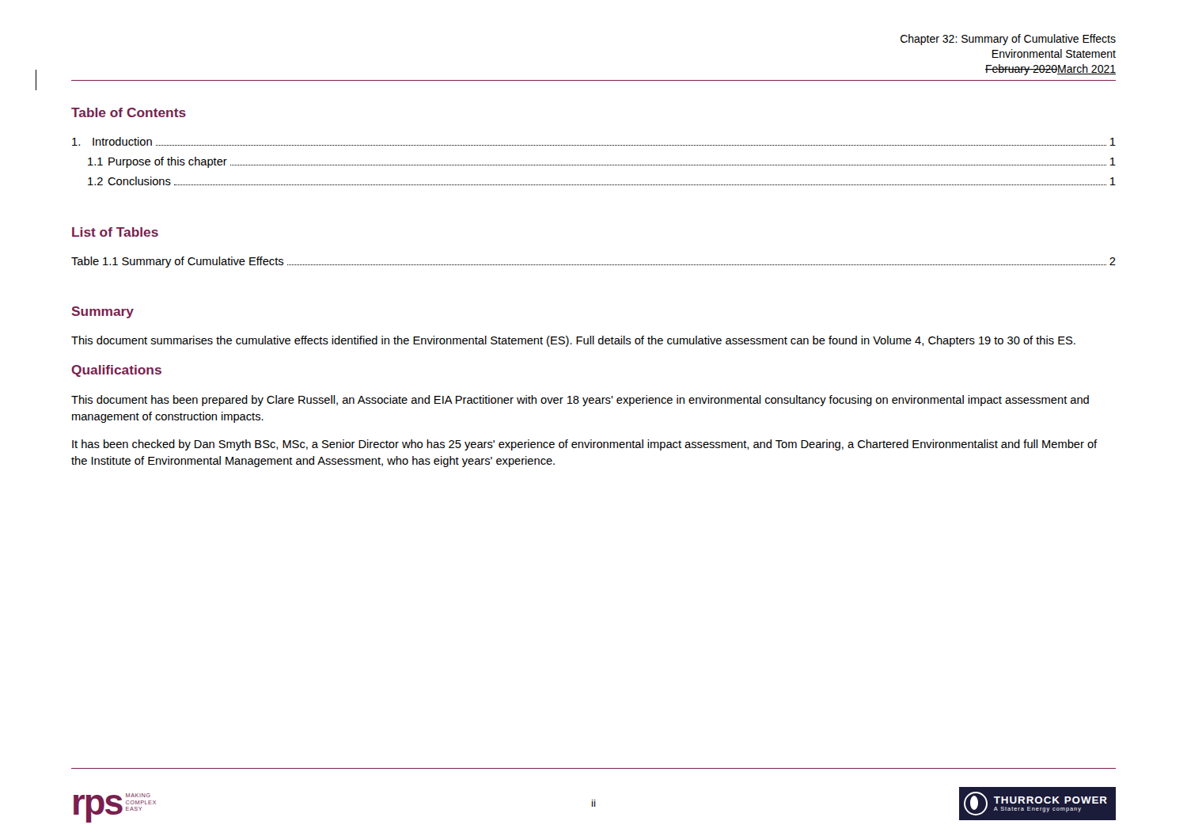Chapter 32: Summary of Cumulative Effects
Environmental Statement
February 2020 March 2021
Table of Contents
1. Introduction 1
1.1 Purpose of this chapter 1
1.2 Conclusions 1
List of Tables
Table 1.1 Summary of Cumulative Effects 2
Summary
This document summarises the cumulative effects identified in the Environmental Statement (ES). Full details of the cumulative assessment can be found in Volume 4, Chapters 19 to 30 of this ES.
Qualifications
This document has been prepared by Clare Russell, an Associate and EIA Practitioner with over 18 years' experience in environmental consultancy focusing on environmental impact assessment and management of construction impacts.
It has been checked by Dan Smyth BSc, MSc, a Senior Director who has 25 years' experience of environmental impact assessment, and Tom Dearing, a Chartered Environmentalist and full Member of the Institute of Environmental Management and Assessment, who has eight years' experience.
ii
rps MAKING
COMPLEX
EASY
THURROCK POWER
A Statera Energy company